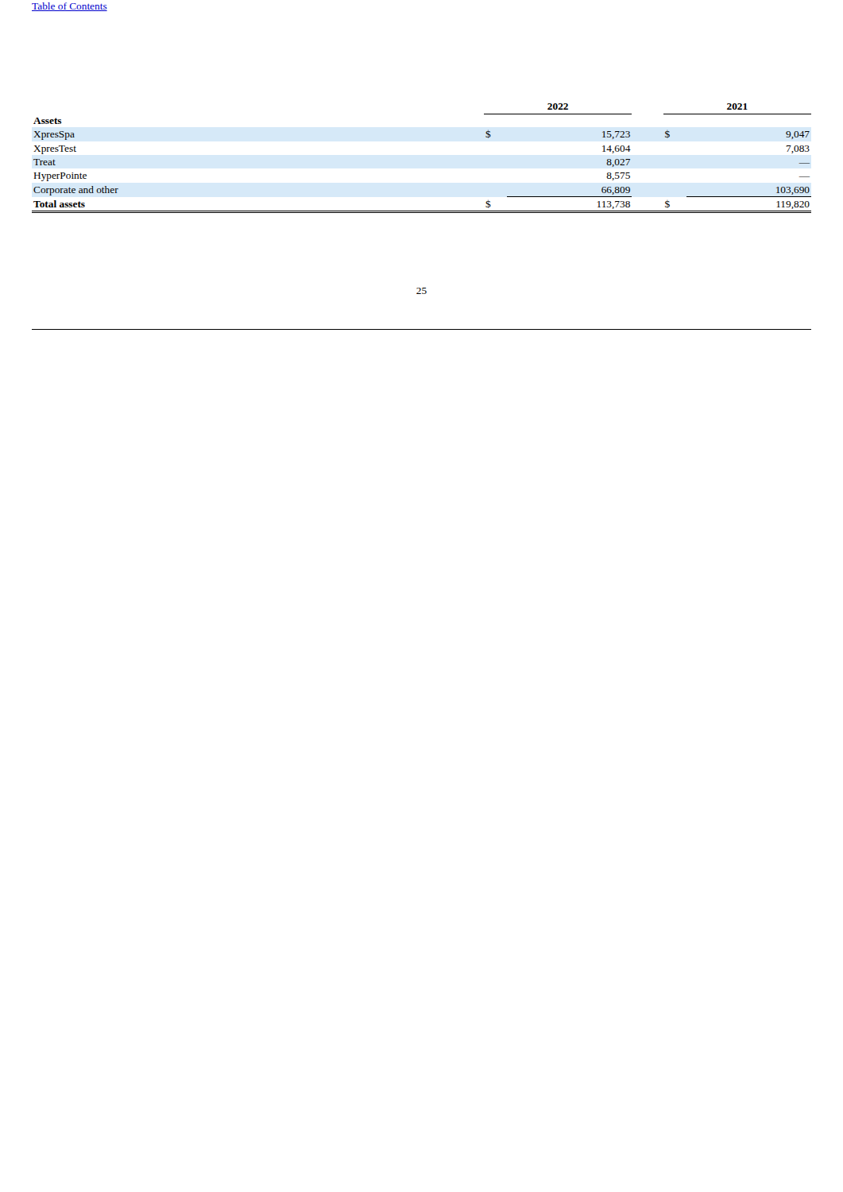Table of Contents
| | 2022 | | 2021 |
| Assets | | | | | |
| XpresSpa | $ | 15,723 | | $ | 9,047 |
| XpresTest | | 14,604 | | | 7,083 |
| Treat | | 8,027 | | | — |
| HyperPointe | | 8,575 | | | — |
| Corporate and other | | 66,809 | | | 103,690 |
| Total assets | $ | 113,738 | | $ | 119,820 |
25